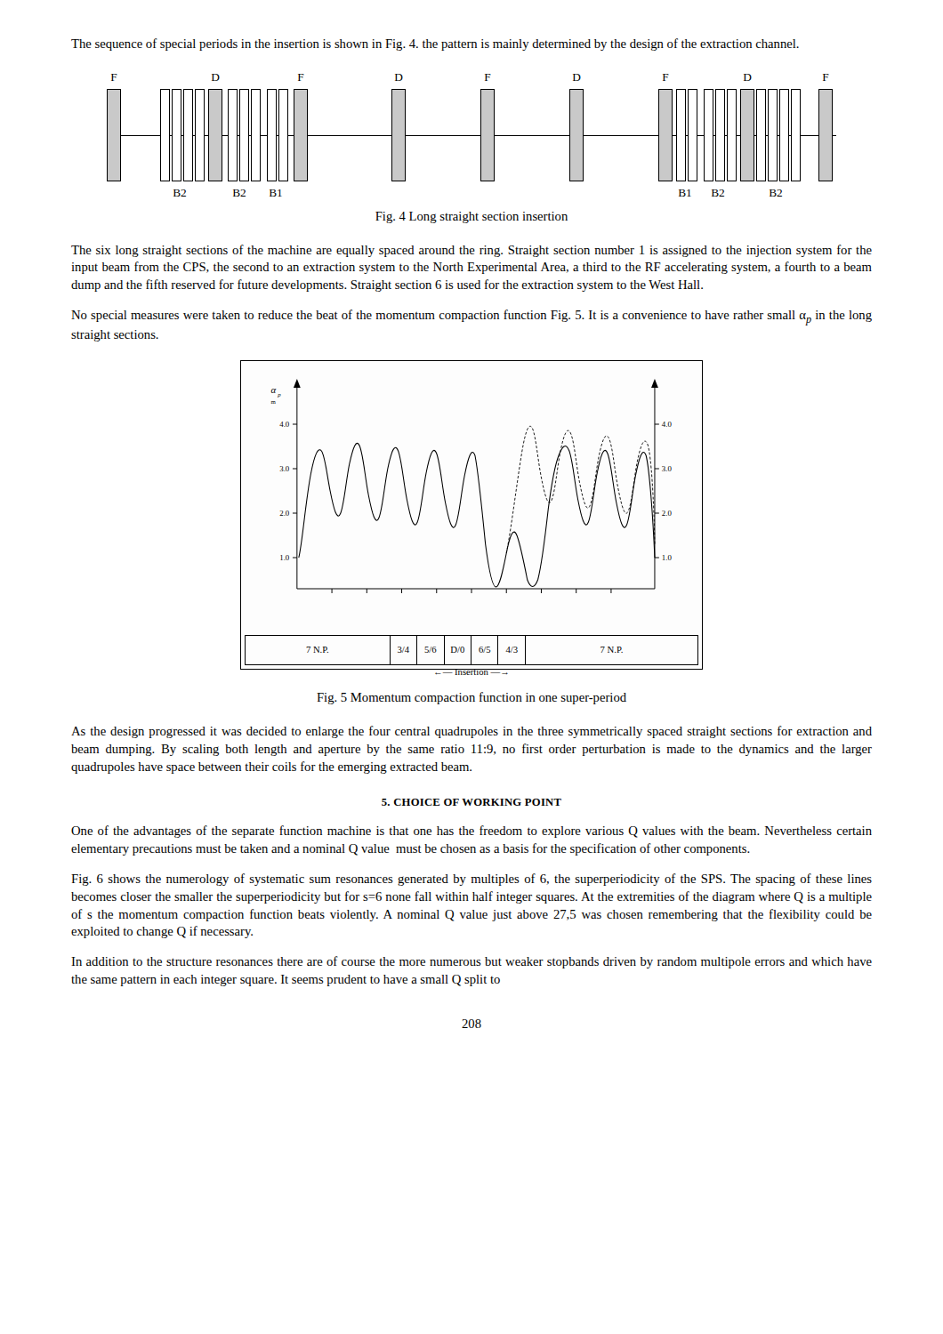The sequence of special periods in the insertion is shown in Fig. 4. the pattern is mainly determined by the design of the extraction channel.
F
B2
D
B2
B1
F
D
F
D
F
B1
B2
D
B2
F
Fig. 4 Long straight section insertion
The six long straight sections of the machine are equally spaced around the ring. Straight section number 1 is assigned to the injection system for the input beam from the CPS, the second to an extraction system to the North Experimental Area, a third to the RF accelerating system, a fourth to a beam dump and the fifth reserved for future developments. Straight section 6 is used for the extraction system to the West Hall.
No special measures were taken to reduce the beat of the momentum compaction function Fig. 5. It is a convenience to have rather small αp in the long straight sections.
4.0 3.0 2.0 1.0 4.0 3.0 2.0 1.0 α p m
7 N.P.
3/4
5/6
D/0
6/5
4/3
7 N.P.
←— Insertion —→
Fig. 5 Momentum compaction function in one super-period
As the design progressed it was decided to enlarge the four central quadrupoles in the three symmetrically spaced straight sections for extraction and beam dumping. By scaling both length and aperture by the same ratio 11:9, no first order perturbation is made to the dynamics and the larger quadrupoles have space between their coils for the emerging extracted beam.
5. Choice of working point
One of the advantages of the separate function machine is that one has the freedom to explore various Q values with the beam. Nevertheless certain elementary precautions must be taken and a nominal Q value must be chosen as a basis for the specification of other components.
Fig. 6 shows the numerology of systematic sum resonances generated by multiples of 6, the superperiodicity of the SPS. The spacing of these lines becomes closer the smaller the superperiodicity but for s=6 none fall within half integer squares. At the extremities of the diagram where Q is a multiple of s the momentum compaction function beats violently. A nominal Q value just above 27,5 was chosen remembering that the flexibility could be exploited to change Q if necessary.
In addition to the structure resonances there are of course the more numerous but weaker stopbands driven by random multipole errors and which have the same pattern in each integer square. It seems prudent to have a small Q split to
208